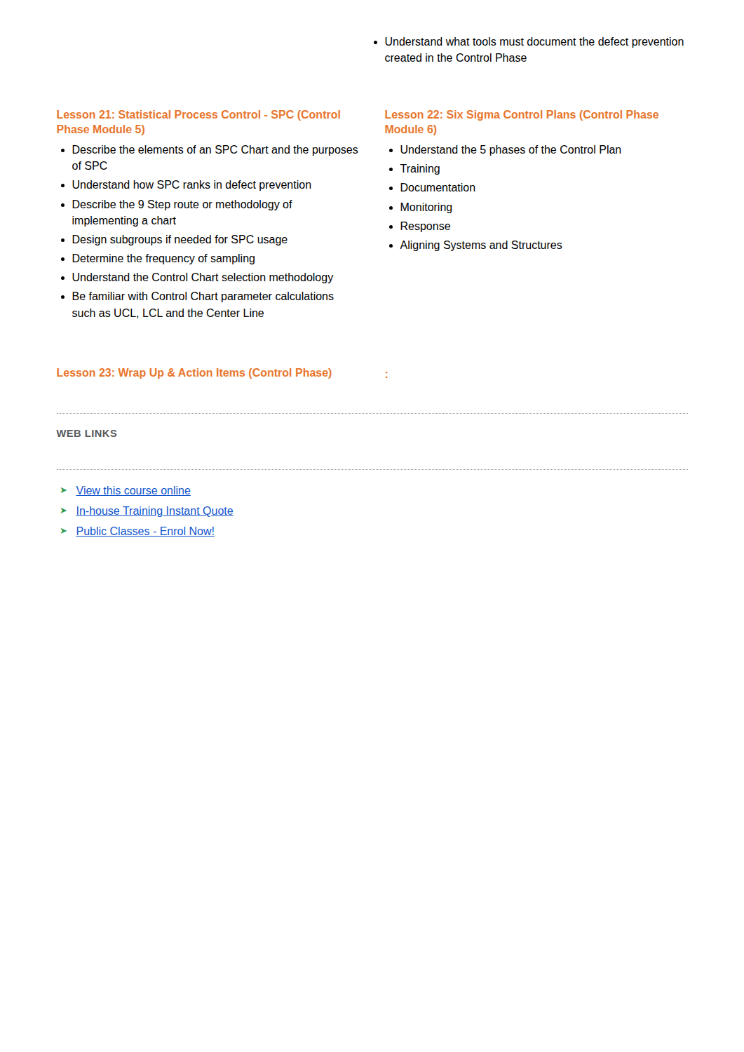Understand what tools must document the defect prevention created in the Control Phase
Lesson 21: Statistical Process Control - SPC (Control Phase Module 5)
Describe the elements of an SPC Chart and the purposes of SPC
Understand how SPC ranks in defect prevention
Describe the 9 Step route or methodology of implementing a chart
Design subgroups if needed for SPC usage
Determine the frequency of sampling
Understand the Control Chart selection methodology
Be familiar with Control Chart parameter calculations such as UCL, LCL and the Center Line
Lesson 22: Six Sigma Control Plans (Control Phase Module 6)
Understand the 5 phases of the Control Plan
Training
Documentation
Monitoring
Response
Aligning Systems and Structures
Lesson 23: Wrap Up & Action Items (Control Phase)
:
Web Links
View this course online
In-house Training Instant Quote
Public Classes - Enrol Now!